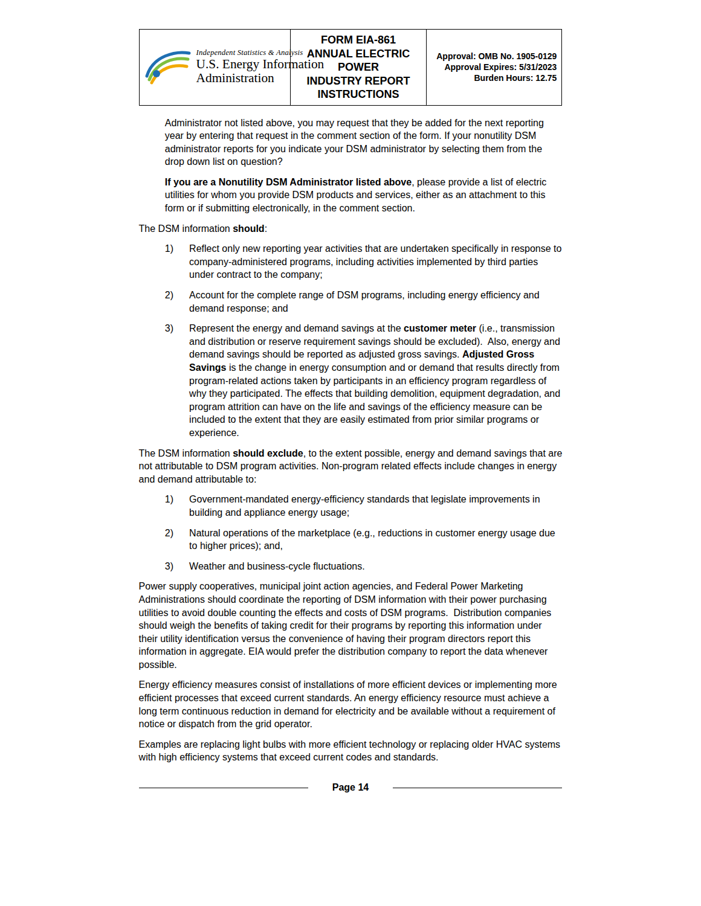| Independent Statistics & Analysis U.S. Energy Information Administration | FORM EIA-861 ANNUAL ELECTRIC POWER INDUSTRY REPORT INSTRUCTIONS | Approval: OMB No. 1905-0129 Approval Expires: 5/31/2023 Burden Hours: 12.75 |
Administrator not listed above, you may request that they be added for the next reporting year by entering that request in the comment section of the form. If your nonutility DSM administrator reports for you indicate your DSM administrator by selecting them from the drop down list on question?
If you are a Nonutility DSM Administrator listed above, please provide a list of electric utilities for whom you provide DSM products and services, either as an attachment to this form or if submitting electronically, in the comment section.
The DSM information should:
1) Reflect only new reporting year activities that are undertaken specifically in response to company-administered programs, including activities implemented by third parties under contract to the company;
2) Account for the complete range of DSM programs, including energy efficiency and demand response; and
3) Represent the energy and demand savings at the customer meter (i.e., transmission and distribution or reserve requirement savings should be excluded). Also, energy and demand savings should be reported as adjusted gross savings. Adjusted Gross Savings is the change in energy consumption and or demand that results directly from program-related actions taken by participants in an efficiency program regardless of why they participated. The effects that building demolition, equipment degradation, and program attrition can have on the life and savings of the efficiency measure can be included to the extent that they are easily estimated from prior similar programs or experience.
The DSM information should exclude, to the extent possible, energy and demand savings that are not attributable to DSM program activities. Non-program related effects include changes in energy and demand attributable to:
1) Government-mandated energy-efficiency standards that legislate improvements in building and appliance energy usage;
2) Natural operations of the marketplace (e.g., reductions in customer energy usage due to higher prices); and,
3) Weather and business-cycle fluctuations.
Power supply cooperatives, municipal joint action agencies, and Federal Power Marketing Administrations should coordinate the reporting of DSM information with their power purchasing utilities to avoid double counting the effects and costs of DSM programs. Distribution companies should weigh the benefits of taking credit for their programs by reporting this information under their utility identification versus the convenience of having their program directors report this information in aggregate. EIA would prefer the distribution company to report the data whenever possible.
Energy efficiency measures consist of installations of more efficient devices or implementing more efficient processes that exceed current standards. An energy efficiency resource must achieve a long term continuous reduction in demand for electricity and be available without a requirement of notice or dispatch from the grid operator.
Examples are replacing light bulbs with more efficient technology or replacing older HVAC systems with high efficiency systems that exceed current codes and standards.
Page 14